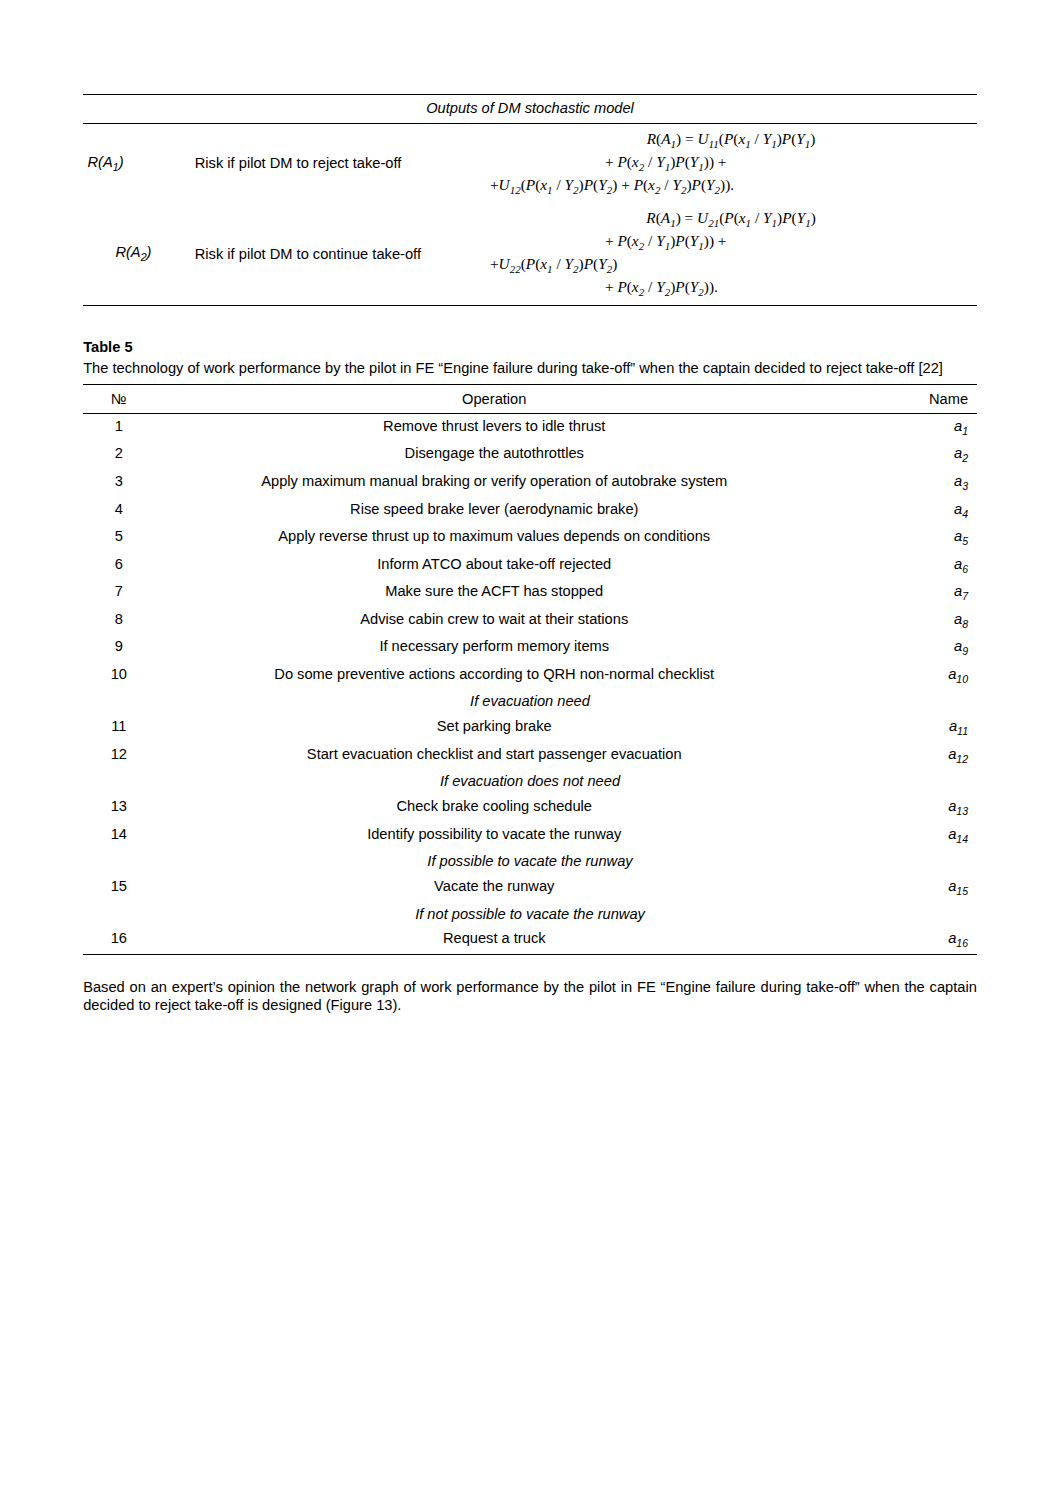Outputs of DM stochastic model
| R(A 1 ) | Risk if pilot DM to reject take-off | R ( A 1 ) = U 11 ( P ( x 1 / Y 1 ) P ( Y 1 ) + P ( x 2 / Y 1 ) P ( Y 1 )) + + U 12 ( P ( x 1 / Y 2 ) P ( Y 2 ) + P ( x 2 / Y 2 ) P ( Y 2 )). |
| R(A 2 ) | Risk if pilot DM to continue take-off | R ( A 1 ) = U 21 ( P ( x 1 / Y 1 ) P ( Y 1 ) + P ( x 2 / Y 1 ) P ( Y 1 )) + + U 22 ( P ( x 1 / Y 2 ) P ( Y 2 ) + P ( x 2 / Y 2 ) P ( Y 2 )). |
Table 5
The technology of work performance by the pilot in FE “Engine failure during take-off” when the captain decided to reject take-off [22]
| № | Operation | Name |
| --- | --- | --- |
| 1 | Remove thrust levers to idle thrust | a 1 |
| 2 | Disengage the autothrottles | a 2 |
| 3 | Apply maximum manual braking or verify operation of autobrake system | a 3 |
| 4 | Rise speed brake lever (aerodynamic brake) | a 4 |
| 5 | Apply reverse thrust up to maximum values depends on conditions | a 5 |
| 6 | Inform ATCO about take-off rejected | a 6 |
| 7 | Make sure the ACFT has stopped | a 7 |
| 8 | Advise cabin crew to wait at their stations | a 8 |
| 9 | If necessary perform memory items | a 9 |
| 10 | Do some preventive actions according to QRH non-normal checklist | a 10 |
| If evacuation need |
| 11 | Set parking brake | a 11 |
| 12 | Start evacuation checklist and start passenger evacuation | a 12 |
| If evacuation does not need |
| 13 | Check brake cooling schedule | a 13 |
| 14 | Identify possibility to vacate the runway | a 14 |
| If possible to vacate the runway |
| 15 | Vacate the runway | a 15 |
| If not possible to vacate the runway |
| 16 | Request a truck | a 16 |
Based on an expert’s opinion the network graph of work performance by the pilot in FE “Engine failure during take-off” when the captain decided to reject take-off is designed (Figure 13).